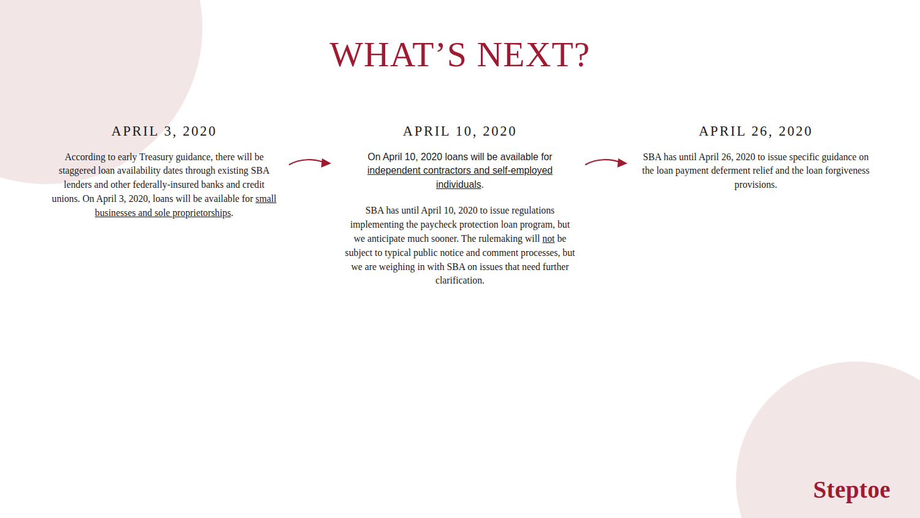WHAT’S NEXT?
APRIL 3, 2020
According to early Treasury guidance, there will be staggered loan availability dates through existing SBA lenders and other federally-insured banks and credit unions. On April 3, 2020, loans will be available for small businesses and sole proprietorships.
APRIL 10, 2020
On April 10, 2020 loans will be available for independent contractors and self-employed individuals.
SBA has until April 10, 2020 to issue regulations implementing the paycheck protection loan program, but we anticipate much sooner. The rulemaking will not be subject to typical public notice and comment processes, but we are weighing in with SBA on issues that need further clarification.
APRIL 26, 2020
SBA has until April 26, 2020 to issue specific guidance on the loan payment deferment relief and the loan forgiveness provisions.
Steptoe